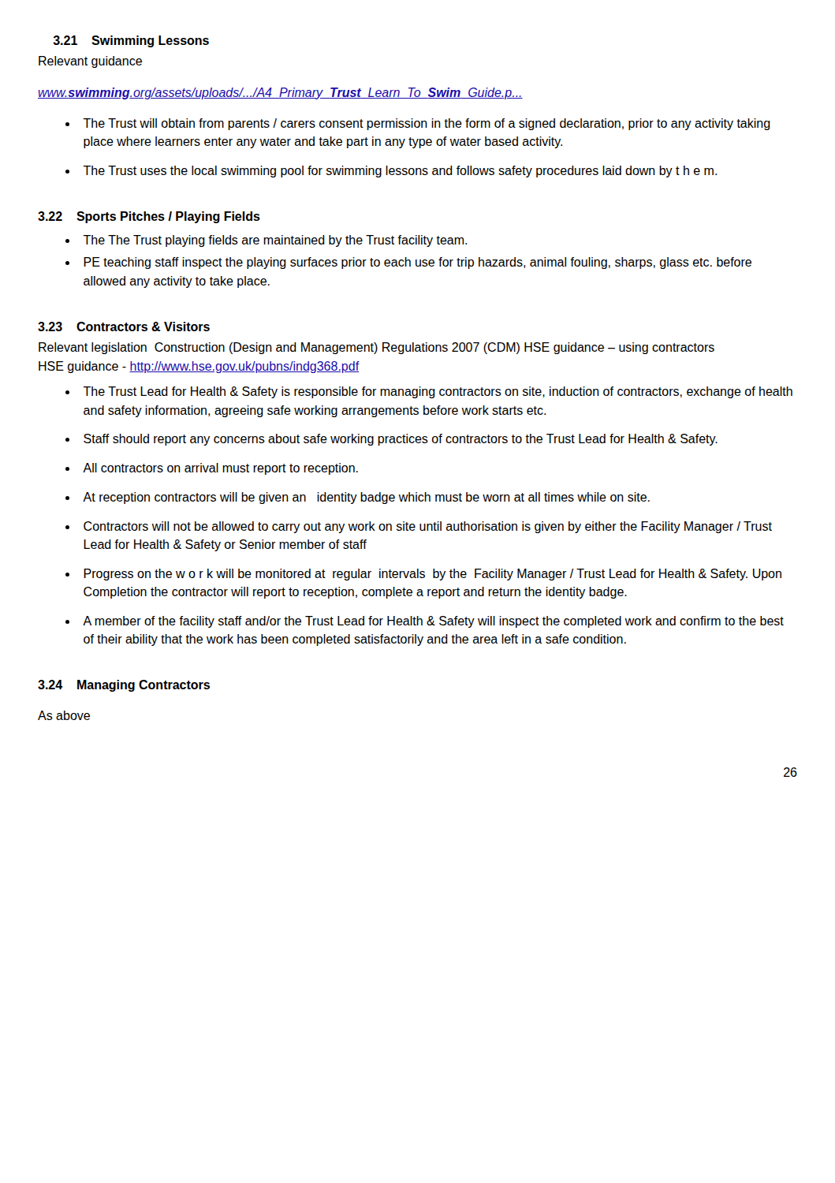3.21 Swimming Lessons
Relevant guidance
www.swimming.org/assets/uploads/.../A4_Primary_Trust_Learn_To_Swim_Guide.p...
The Trust will obtain from parents / carers consent permission in the form of a signed declaration, prior to any activity taking place where learners enter any water and take part in any type of water based activity.
The Trust uses the local swimming pool for swimming lessons and follows safety procedures laid down by t h e m.
3.22 Sports Pitches / Playing Fields
The The Trust playing fields are maintained by the Trust facility team.
PE teaching staff inspect the playing surfaces prior to each use for trip hazards, animal fouling, sharps, glass etc. before allowed any activity to take place.
3.23 Contractors & Visitors
Relevant legislation Construction (Design and Management) Regulations 2007 (CDM) HSE guidance – using contractors
HSE guidance - http://www.hse.gov.uk/pubns/indg368.pdf
The Trust Lead for Health & Safety is responsible for managing contractors on site, induction of contractors, exchange of health and safety information, agreeing safe working arrangements before work starts etc.
Staff should report any concerns about safe working practices of contractors to the Trust Lead for Health & Safety.
All contractors on arrival must report to reception.
At reception contractors will be given an identity badge which must be worn at all times while on site.
Contractors will not be allowed to carry out any work on site until authorisation is given by either the Facility Manager / Trust Lead for Health & Safety or Senior member of staff
Progress on the w o r k will be monitored at regular intervals by the Facility Manager / Trust Lead for Health & Safety. Upon Completion the contractor will report to reception, complete a report and return the identity badge.
A member of the facility staff and/or the Trust Lead for Health & Safety will inspect the completed work and confirm to the best of their ability that the work has been completed satisfactorily and the area left in a safe condition.
3.24 Managing Contractors
As above
26